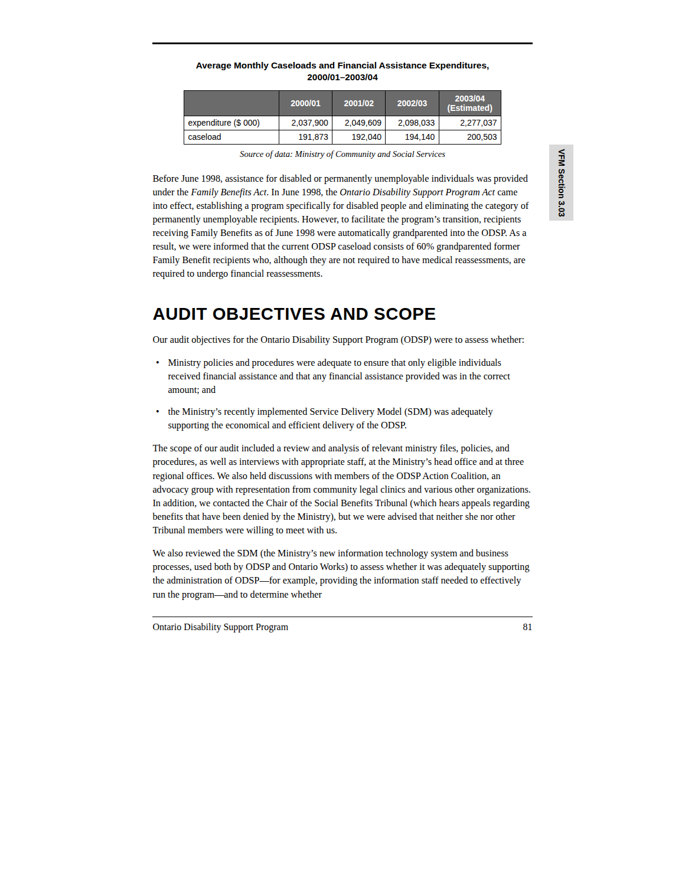Average Monthly Caseloads and Financial Assistance Expenditures,
2000/01–2003/04
| | 2000/01 | 2001/02 | 2002/03 | 2003/04 (Estimated) |
| --- | --- | --- | --- | --- |
| expenditure ($ 000) | 2,037,900 | 2,049,609 | 2,098,033 | 2,277,037 |
| caseload | 191,873 | 192,040 | 194,140 | 200,503 |
Source of data: Ministry of Community and Social Services
Before June 1998, assistance for disabled or permanently unemployable individuals was provided under the Family Benefits Act. In June 1998, the Ontario Disability Support Program Act came into effect, establishing a program specifically for disabled people and eliminating the category of permanently unemployable recipients. However, to facilitate the program’s transition, recipients receiving Family Benefits as of June 1998 were automatically grandparented into the ODSP. As a result, we were informed that the current ODSP caseload consists of 60% grandparented former Family Benefit recipients who, although they are not required to have medical reassessments, are required to undergo financial reassessments.
AUDIT OBJECTIVES AND SCOPE
Our audit objectives for the Ontario Disability Support Program (ODSP) were to assess whether:
Ministry policies and procedures were adequate to ensure that only eligible individuals received financial assistance and that any financial assistance provided was in the correct amount; and
the Ministry’s recently implemented Service Delivery Model (SDM) was adequately supporting the economical and efficient delivery of the ODSP.
The scope of our audit included a review and analysis of relevant ministry files, policies, and procedures, as well as interviews with appropriate staff, at the Ministry’s head office and at three regional offices. We also held discussions with members of the ODSP Action Coalition, an advocacy group with representation from community legal clinics and various other organizations. In addition, we contacted the Chair of the Social Benefits Tribunal (which hears appeals regarding benefits that have been denied by the Ministry), but we were advised that neither she nor other Tribunal members were willing to meet with us.
We also reviewed the SDM (the Ministry’s new information technology system and business processes, used both by ODSP and Ontario Works) to assess whether it was adequately supporting the administration of ODSP—for example, providing the information staff needed to effectively run the program—and to determine whether
VFM Section 3.03
Ontario Disability Support Program
81